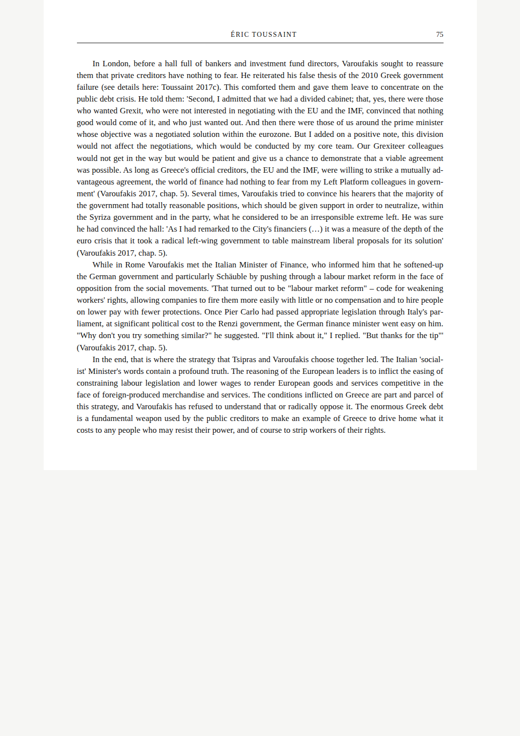Éric Toussaint 75
In London, before a hall full of bankers and investment fund directors, Varoufakis sought to reassure them that private creditors have nothing to fear. He reiterated his false thesis of the 2010 Greek government failure (see details here: Toussaint 2017c). This comforted them and gave them leave to concentrate on the public debt crisis. He told them: 'Second, I admitted that we had a divided cabinet; that, yes, there were those who wanted Grexit, who were not interested in negotiating with the EU and the IMF, convinced that nothing good would come of it, and who just wanted out. And then there were those of us around the prime minister whose objective was a negotiated solution within the eurozone. But I added on a positive note, this division would not affect the negotiations, which would be conducted by my core team. Our Grexiteer colleagues would not get in the way but would be patient and give us a chance to demonstrate that a viable agreement was possible. As long as Greece's official creditors, the EU and the IMF, were willing to strike a mutually advantageous agreement, the world of finance had nothing to fear from my Left Platform colleagues in government' (Varoufakis 2017, chap. 5). Several times, Varoufakis tried to convince his hearers that the majority of the government had totally reasonable positions, which should be given support in order to neutralize, within the Syriza government and in the party, what he considered to be an irresponsible extreme left. He was sure he had convinced the hall: 'As I had remarked to the City's financiers (…) it was a measure of the depth of the euro crisis that it took a radical left-wing government to table mainstream liberal proposals for its solution' (Varoufakis 2017, chap. 5).
While in Rome Varoufakis met the Italian Minister of Finance, who informed him that he softened-up the German government and particularly Schäuble by pushing through a labour market reform in the face of opposition from the social movements. 'That turned out to be "labour market reform" – code for weakening workers' rights, allowing companies to fire them more easily with little or no compensation and to hire people on lower pay with fewer protections. Once Pier Carlo had passed appropriate legislation through Italy's parliament, at significant political cost to the Renzi government, the German finance minister went easy on him. "Why don't you try something similar?" he suggested. "I'll think about it," I replied. "But thanks for the tip"' (Varoufakis 2017, chap. 5).
In the end, that is where the strategy that Tsipras and Varoufakis choose together led. The Italian 'socialist' Minister's words contain a profound truth. The reasoning of the European leaders is to inflict the easing of constraining labour legislation and lower wages to render European goods and services competitive in the face of foreign-produced merchandise and services. The conditions inflicted on Greece are part and parcel of this strategy, and Varoufakis has refused to understand that or radically oppose it. The enormous Greek debt is a fundamental weapon used by the public creditors to make an example of Greece to drive home what it costs to any people who may resist their power, and of course to strip workers of their rights.